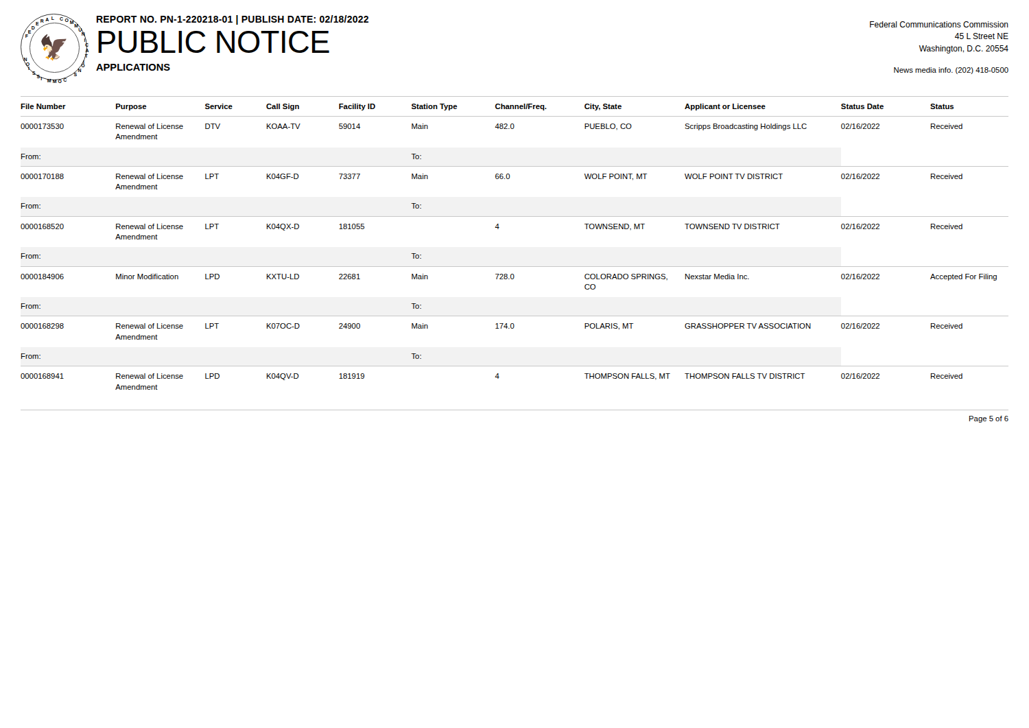🦅
F E D E R A L C O M M U N I C A T I O N S C O M M I S S I O N
REPORT NO. PN-1-220218-01 | PUBLISH DATE: 02/18/2022
PUBLIC NOTICE
APPLICATIONS
Federal Communications Commission
45 L Street NE
Washington, D.C. 20554
News media info. (202) 418-0500
| File Number | Purpose | Service | Call Sign | Facility ID | Station Type | Channel/Freq. | City, State | Applicant or Licensee | Status Date | Status |
| --- | --- | --- | --- | --- | --- | --- | --- | --- | --- | --- |
| 0000173530 | Renewal of License Amendment | DTV | KOAA-TV | 59014 | Main | 482.0 | PUEBLO, CO | Scripps Broadcasting Holdings LLC | 02/16/2022 | Received |
| From: | | | | | To: | | | | | |
| 0000170188 | Renewal of License Amendment | LPT | K04GF-D | 73377 | Main | 66.0 | WOLF POINT, MT | WOLF POINT TV DISTRICT | 02/16/2022 | Received |
| From: | | | | | To: | | | | | |
| 0000168520 | Renewal of License Amendment | LPT | K04QX-D | 181055 | | 4 | TOWNSEND, MT | TOWNSEND TV DISTRICT | 02/16/2022 | Received |
| From: | | | | | To: | | | | | |
| 0000184906 | Minor Modification | LPD | KXTU-LD | 22681 | Main | 728.0 | COLORADO SPRINGS, CO | Nexstar Media Inc. | 02/16/2022 | Accepted For Filing |
| From: | | | | | To: | | | | | |
| 0000168298 | Renewal of License Amendment | LPT | K07OC-D | 24900 | Main | 174.0 | POLARIS, MT | GRASSHOPPER TV ASSOCIATION | 02/16/2022 | Received |
| From: | | | | | To: | | | | | |
| 0000168941 | Renewal of License Amendment | LPD | K04QV-D | 181919 | | 4 | THOMPSON FALLS, MT | THOMPSON FALLS TV DISTRICT | 02/16/2022 | Received |
Page 5 of 6